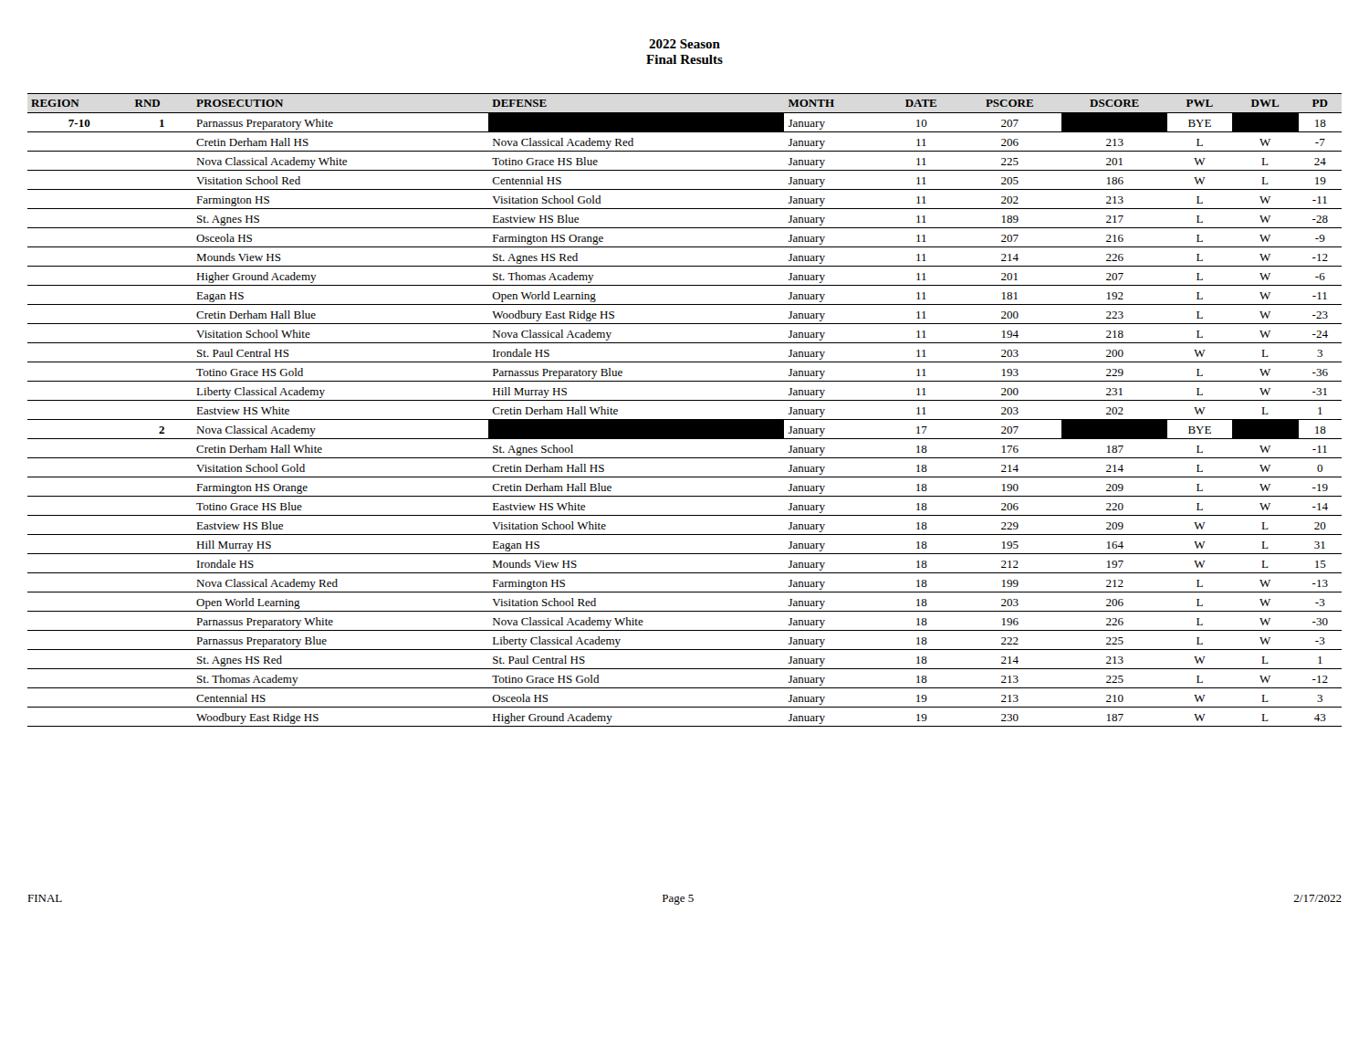2022 Season
Final Results
| REGION | RND | PROSECUTION | DEFENSE | MONTH | DATE | PSCORE | DSCORE | PWL | DWL | PD |
| --- | --- | --- | --- | --- | --- | --- | --- | --- | --- | --- |
| 7-10 | 1 | Parnassus Preparatory White | | January | 10 | 207 | | BYE | | 18 |
| | | Cretin Derham Hall HS | Nova Classical Academy Red | January | 11 | 206 | 213 | L | W | -7 |
| | | Nova Classical Academy White | Totino Grace HS Blue | January | 11 | 225 | 201 | W | L | 24 |
| | | Visitation School Red | Centennial HS | January | 11 | 205 | 186 | W | L | 19 |
| | | Farmington HS | Visitation School Gold | January | 11 | 202 | 213 | L | W | -11 |
| | | St. Agnes HS | Eastview HS Blue | January | 11 | 189 | 217 | L | W | -28 |
| | | Osceola HS | Farmington HS Orange | January | 11 | 207 | 216 | L | W | -9 |
| | | Mounds View HS | St. Agnes HS Red | January | 11 | 214 | 226 | L | W | -12 |
| | | Higher Ground Academy | St. Thomas Academy | January | 11 | 201 | 207 | L | W | -6 |
| | | Eagan HS | Open World Learning | January | 11 | 181 | 192 | L | W | -11 |
| | | Cretin Derham Hall Blue | Woodbury East Ridge HS | January | 11 | 200 | 223 | L | W | -23 |
| | | Visitation School White | Nova Classical Academy | January | 11 | 194 | 218 | L | W | -24 |
| | | St. Paul Central HS | Irondale HS | January | 11 | 203 | 200 | W | L | 3 |
| | | Totino Grace HS Gold | Parnassus Preparatory Blue | January | 11 | 193 | 229 | L | W | -36 |
| | | Liberty Classical Academy | Hill Murray HS | January | 11 | 200 | 231 | L | W | -31 |
| | | Eastview HS White | Cretin Derham Hall White | January | 11 | 203 | 202 | W | L | 1 |
| | 2 | Nova Classical Academy | | January | 17 | 207 | | BYE | | 18 |
| | | Cretin Derham Hall White | St. Agnes School | January | 18 | 176 | 187 | L | W | -11 |
| | | Visitation School Gold | Cretin Derham Hall HS | January | 18 | 214 | 214 | L | W | 0 |
| | | Farmington HS Orange | Cretin Derham Hall Blue | January | 18 | 190 | 209 | L | W | -19 |
| | | Totino Grace HS Blue | Eastview HS White | January | 18 | 206 | 220 | L | W | -14 |
| | | Eastview HS Blue | Visitation School White | January | 18 | 229 | 209 | W | L | 20 |
| | | Hill Murray HS | Eagan HS | January | 18 | 195 | 164 | W | L | 31 |
| | | Irondale HS | Mounds View HS | January | 18 | 212 | 197 | W | L | 15 |
| | | Nova Classical Academy Red | Farmington HS | January | 18 | 199 | 212 | L | W | -13 |
| | | Open World Learning | Visitation School Red | January | 18 | 203 | 206 | L | W | -3 |
| | | Parnassus Preparatory White | Nova Classical Academy White | January | 18 | 196 | 226 | L | W | -30 |
| | | Parnassus Preparatory Blue | Liberty Classical Academy | January | 18 | 222 | 225 | L | W | -3 |
| | | St. Agnes HS Red | St. Paul Central HS | January | 18 | 214 | 213 | W | L | 1 |
| | | St. Thomas Academy | Totino Grace HS Gold | January | 18 | 213 | 225 | L | W | -12 |
| | | Centennial HS | Osceola HS | January | 19 | 213 | 210 | W | L | 3 |
| | | Woodbury East Ridge HS | Higher Ground Academy | January | 19 | 230 | 187 | W | L | 43 |
FINAL
Page 5
2/17/2022